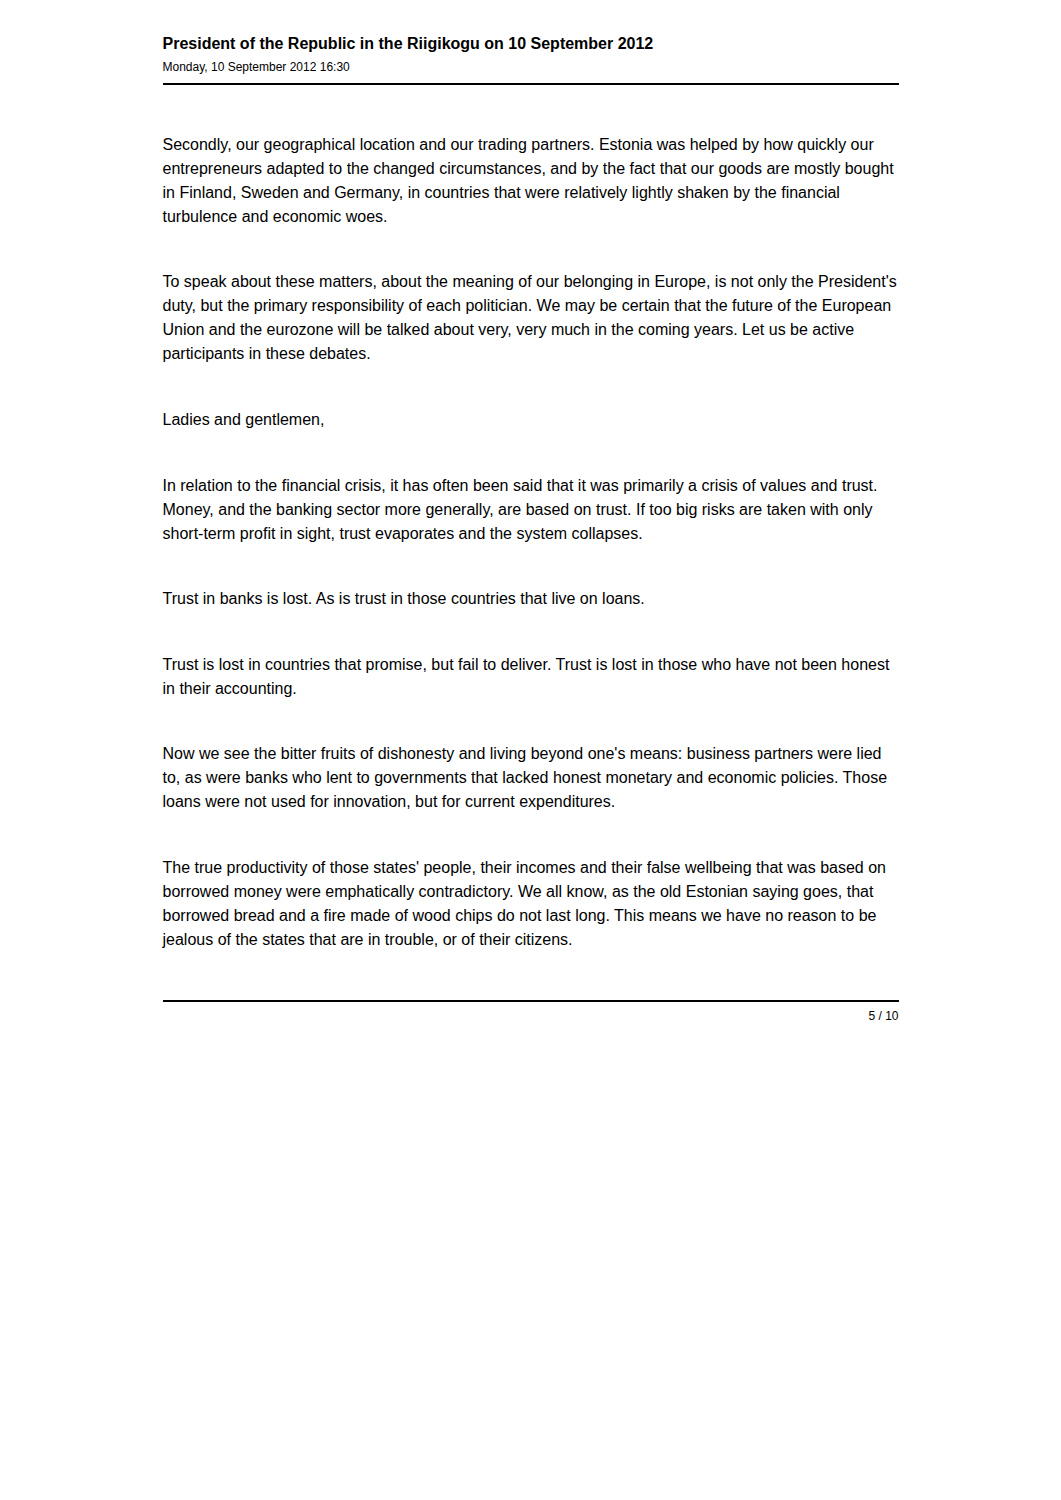President of the Republic in the Riigikogu on 10 September 2012
Monday, 10 September 2012 16:30
Secondly, our geographical location and our trading partners. Estonia was helped by how quickly our entrepreneurs adapted to the changed circumstances, and by the fact that our goods are mostly bought in Finland, Sweden and Germany, in countries that were relatively lightly shaken by the financial turbulence and economic woes.
To speak about these matters, about the meaning of our belonging in Europe, is not only the President's duty, but the primary responsibility of each politician. We may be certain that the future of the European Union and the eurozone will be talked about very, very much in the coming years. Let us be active participants in these debates.
Ladies and gentlemen,
In relation to the financial crisis, it has often been said that it was primarily a crisis of values and trust. Money, and the banking sector more generally, are based on trust. If too big risks are taken with only short-term profit in sight, trust evaporates and the system collapses.
Trust in banks is lost. As is trust in those countries that live on loans.
Trust is lost in countries that promise, but fail to deliver. Trust is lost in those who have not been honest in their accounting.
Now we see the bitter fruits of dishonesty and living beyond one's means: business partners were lied to, as were banks who lent to governments that lacked honest monetary and economic policies. Those loans were not used for innovation, but for current expenditures.
The true productivity of those states' people, their incomes and their false wellbeing that was based on borrowed money were emphatically contradictory. We all know, as the old Estonian saying goes, that borrowed bread and a fire made of wood chips do not last long. This means we have no reason to be jealous of the states that are in trouble, or of their citizens.
5 / 10